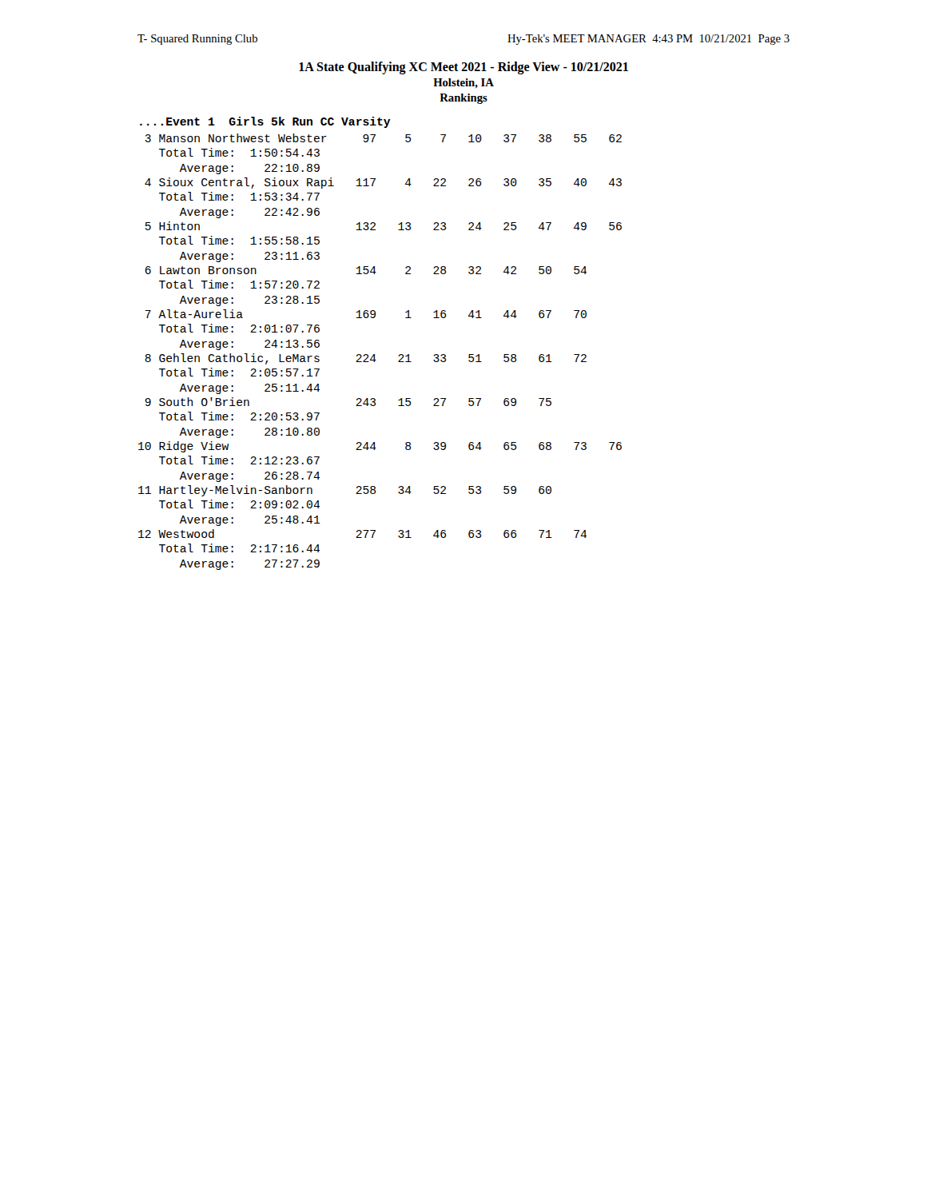T- Squared Running Club
Hy-Tek's MEET MANAGER 4:43 PM 10/21/2021 Page 3
1A State Qualifying XC Meet 2021 - Ridge View - 10/21/2021
Holstein, IA
Rankings
....Event 1 Girls 5k Run CC Varsity
 3 Manson Northwest Webster     97    5    7   10   37   38   55   62
   Total Time:  1:50:54.43
      Average:    22:10.89
 4 Sioux Central, Sioux Rapi   117    4   22   26   30   35   40   43
   Total Time:  1:53:34.77
      Average:    22:42.96
 5 Hinton                      132   13   23   24   25   47   49   56
   Total Time:  1:55:58.15
      Average:    23:11.63
 6 Lawton Bronson              154    2   28   32   42   50   54
   Total Time:  1:57:20.72
      Average:    23:28.15
 7 Alta-Aurelia                169    1   16   41   44   67   70
   Total Time:  2:01:07.76
      Average:    24:13.56
 8 Gehlen Catholic, LeMars     224   21   33   51   58   61   72
   Total Time:  2:05:57.17
      Average:    25:11.44
 9 South O'Brien               243   15   27   57   69   75
   Total Time:  2:20:53.97
      Average:    28:10.80
10 Ridge View                  244    8   39   64   65   68   73   76
   Total Time:  2:12:23.67
      Average:    26:28.74
11 Hartley-Melvin-Sanborn      258   34   52   53   59   60
   Total Time:  2:09:02.04
      Average:    25:48.41
12 Westwood                    277   31   46   63   66   71   74
   Total Time:  2:17:16.44
      Average:    27:27.29